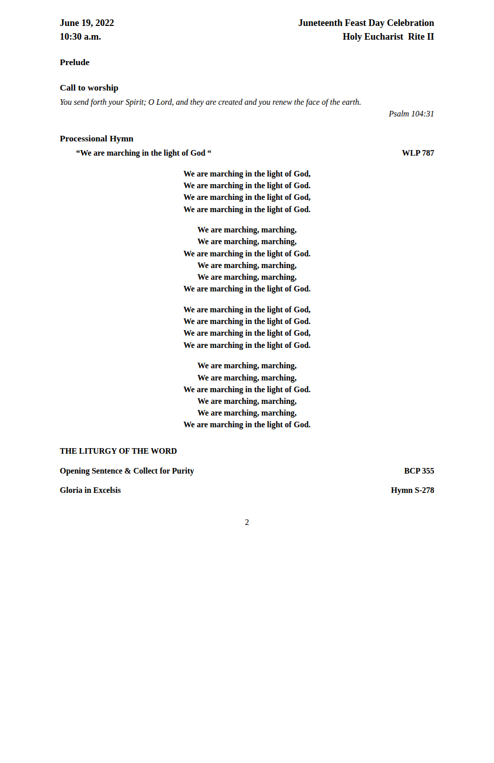June 19, 2022
10:30 a.m.
Juneteenth Feast Day Celebration
Holy Eucharist Rite II
Prelude
Call to worship
You send forth your Spirit; O Lord, and they are created and you renew the face of the earth.
Psalm 104:31
Processional Hymn
“We are marching in the light of God “ WLP 787
We are marching in the light of God,
We are marching in the light of God.
We are marching in the light of God,
We are marching in the light of God.
We are marching, marching,
We are marching, marching,
We are marching in the light of God.
We are marching, marching,
We are marching, marching,
We are marching in the light of God.
We are marching in the light of God,
We are marching in the light of God.
We are marching in the light of God,
We are marching in the light of God.
We are marching, marching,
We are marching, marching,
We are marching in the light of God.
We are marching, marching,
We are marching, marching,
We are marching in the light of God.
The Liturgy of the Word
Opening Sentence & Collect for Purity BCP 355
Gloria in Excelsis Hymn S-278
2